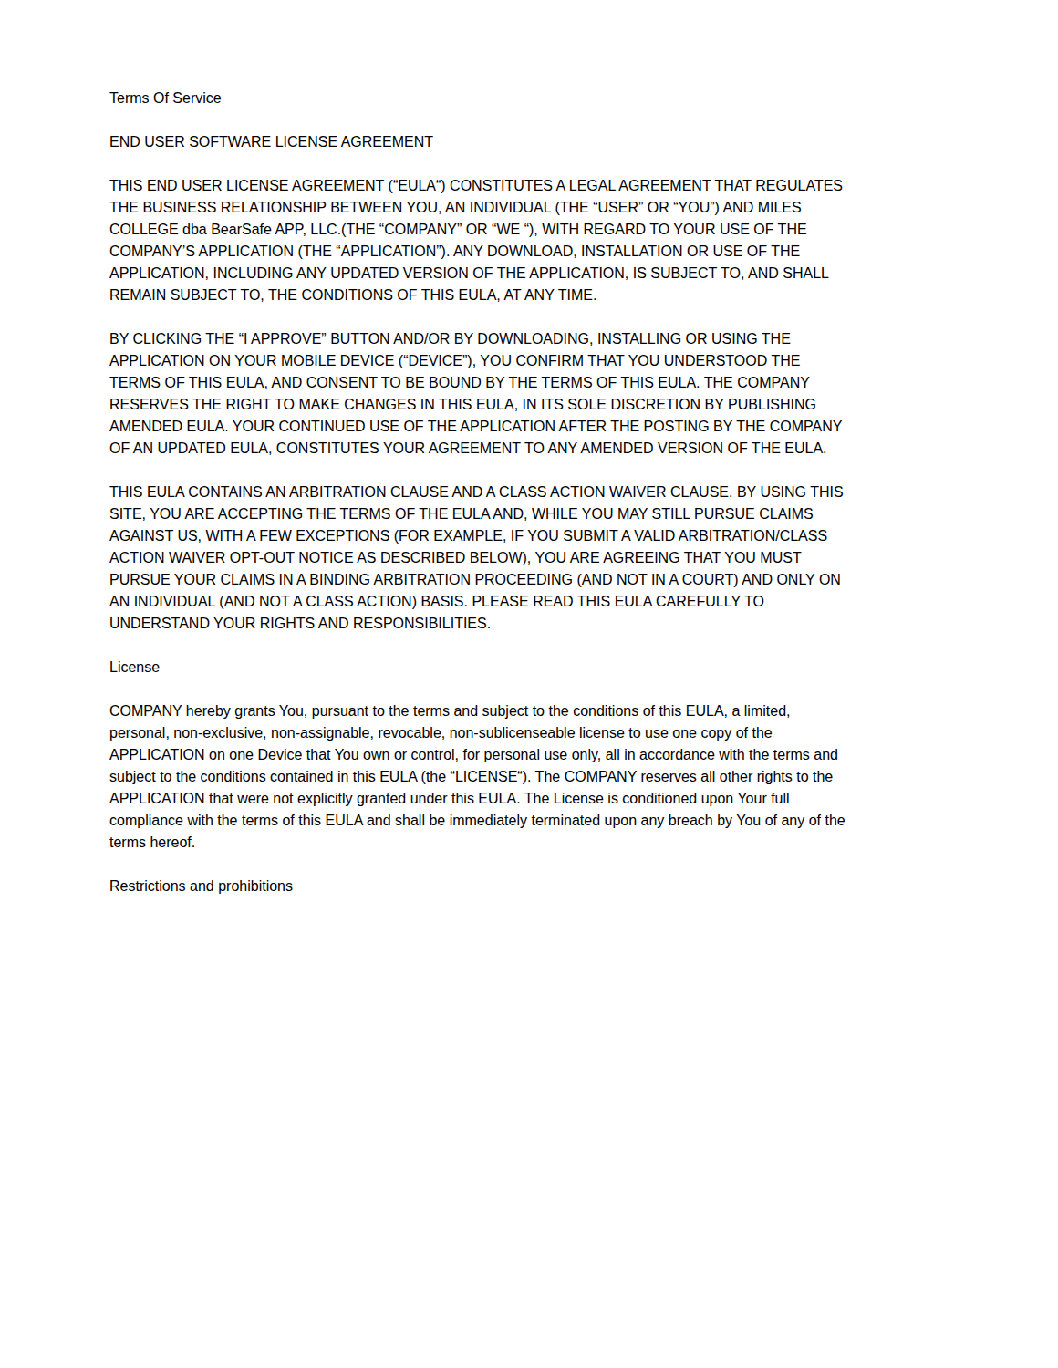Terms Of Service
END USER SOFTWARE LICENSE AGREEMENT
THIS END USER LICENSE AGREEMENT (“EULA“) CONSTITUTES A LEGAL AGREEMENT THAT REGULATES THE BUSINESS RELATIONSHIP BETWEEN YOU, AN INDIVIDUAL (THE “USER” OR “YOU”) AND MILES COLLEGE dba BearSafe APP, LLC.(THE “COMPANY” OR “WE “), WITH REGARD TO YOUR USE OF THE COMPANY’S APPLICATION (THE “APPLICATION”). ANY DOWNLOAD, INSTALLATION OR USE OF THE APPLICATION, INCLUDING ANY UPDATED VERSION OF THE APPLICATION, IS SUBJECT TO, AND SHALL REMAIN SUBJECT TO, THE CONDITIONS OF THIS EULA, AT ANY TIME.
BY CLICKING THE “I APPROVE” BUTTON AND/OR BY DOWNLOADING, INSTALLING OR USING THE APPLICATION ON YOUR MOBILE DEVICE (“DEVICE”), YOU CONFIRM THAT YOU UNDERSTOOD THE TERMS OF THIS EULA, AND CONSENT TO BE BOUND BY THE TERMS OF THIS EULA. THE COMPANY RESERVES THE RIGHT TO MAKE CHANGES IN THIS EULA, IN ITS SOLE DISCRETION BY PUBLISHING AMENDED EULA. YOUR CONTINUED USE OF THE APPLICATION AFTER THE POSTING BY THE COMPANY OF AN UPDATED EULA, CONSTITUTES YOUR AGREEMENT TO ANY AMENDED VERSION OF THE EULA.
THIS EULA CONTAINS AN ARBITRATION CLAUSE AND A CLASS ACTION WAIVER CLAUSE. BY USING THIS SITE, YOU ARE ACCEPTING THE TERMS OF THE EULA AND, WHILE YOU MAY STILL PURSUE CLAIMS AGAINST US, WITH A FEW EXCEPTIONS (FOR EXAMPLE, IF YOU SUBMIT A VALID ARBITRATION/CLASS ACTION WAIVER OPT-OUT NOTICE AS DESCRIBED BELOW), YOU ARE AGREEING THAT YOU MUST PURSUE YOUR CLAIMS IN A BINDING ARBITRATION PROCEEDING (AND NOT IN A COURT) AND ONLY ON AN INDIVIDUAL (AND NOT A CLASS ACTION) BASIS. PLEASE READ THIS EULA CAREFULLY TO UNDERSTAND YOUR RIGHTS AND RESPONSIBILITIES.
License
COMPANY hereby grants You, pursuant to the terms and subject to the conditions of this EULA, a limited, personal, non-exclusive, non-assignable, revocable, non-sublicenseable license to use one copy of the APPLICATION on one Device that You own or control, for personal use only, all in accordance with the terms and subject to the conditions contained in this EULA (the “LICENSE“). The COMPANY reserves all other rights to the APPLICATION that were not explicitly granted under this EULA. The License is conditioned upon Your full compliance with the terms of this EULA and shall be immediately terminated upon any breach by You of any of the terms hereof.
Restrictions and prohibitions